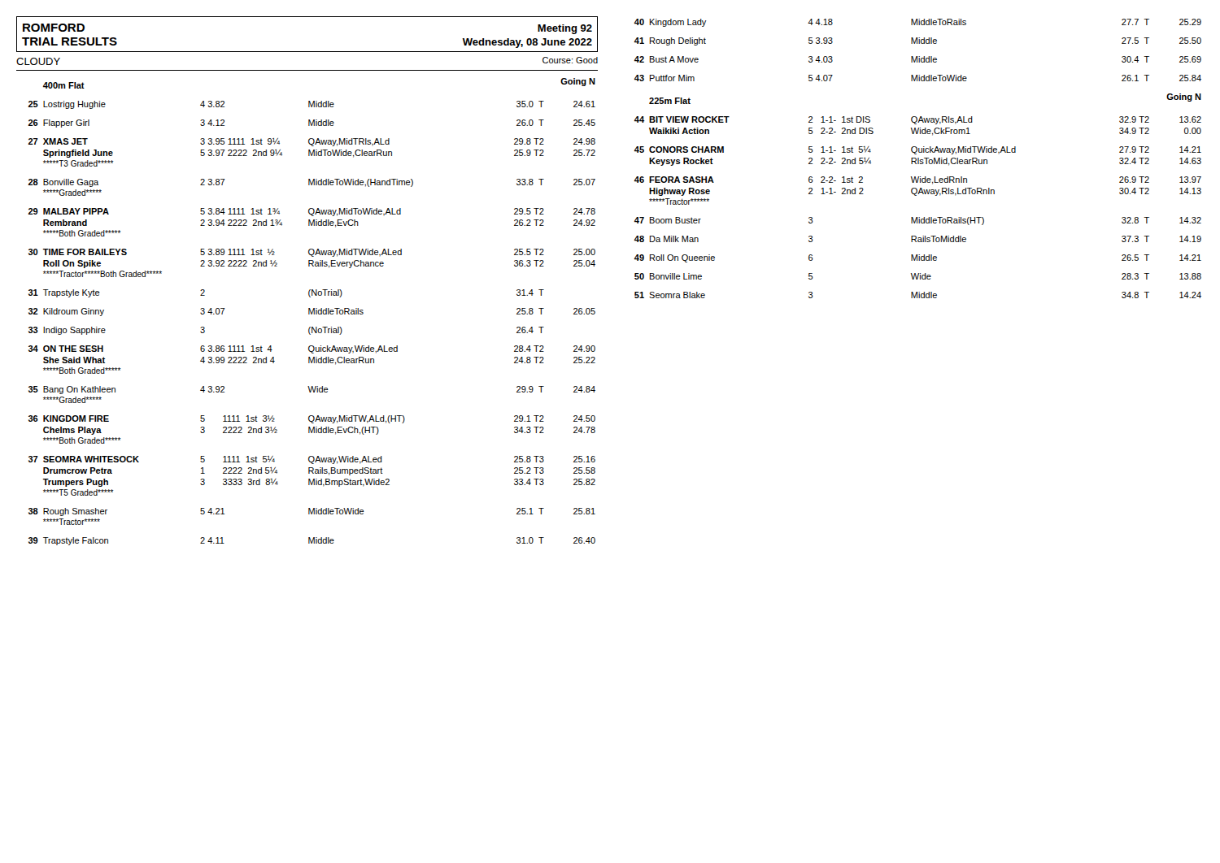ROMFORD Meeting 92
TRIAL RESULTS Wednesday, 08 June 2022
CLOUDY Course: Good
| | 400m Flat | | | | Going N |
| 25 | Lostrigg Hughie | 4 3.82 | Middle | 35.0 T | 24.61 |
| 26 | Flapper Girl | 3 4.12 | Middle | 26.0 T | 25.45 |
| 27 | XMAS JET | 3 3.95 1111 1st 9¼ | QAway,MidTRls,ALd | 29.8 T2 | 24.98 |
| | Springfield June | 5 3.97 2222 2nd 9¼ | MidToWide,ClearRun | 25.9 T2 | 25.72 |
| | *****T3 Graded***** | |
| 28 | Bonville Gaga | 2 3.87 | MiddleToWide,(HandTime) | 33.8 T | 25.07 |
| | *****Graded***** | |
| 29 | MALBAY PIPPA | 5 3.84 1111 1st 1¾ | QAway,MidToWide,ALd | 29.5 T2 | 24.78 |
| | Rembrand | 2 3.94 2222 2nd 1¾ | Middle,EvCh | 26.2 T2 | 24.92 |
| | *****Both Graded***** | |
| 30 | TIME FOR BAILEYS | 5 3.89 1111 1st ½ | QAway,MidTWide,ALed | 25.5 T2 | 25.00 |
| | Roll On Spike | 2 3.92 2222 2nd ½ | Rails,EveryChance | 36.3 T2 | 25.04 |
| | *****Tractor*****Both Graded***** |
| 31 | Trapstyle Kyte | 2 | (NoTrial) | 31.4 T | |
| 32 | Kildroum Ginny | 3 4.07 | MiddleToRails | 25.8 T | 26.05 |
| 33 | Indigo Sapphire | 3 | (NoTrial) | 26.4 T | |
| 34 | ON THE SESH | 6 3.86 1111 1st 4 | QuickAway,Wide,ALed | 28.4 T2 | 24.90 |
| | She Said What | 4 3.99 2222 2nd 4 | Middle,ClearRun | 24.8 T2 | 25.22 |
| | *****Both Graded***** | |
| 35 | Bang On Kathleen | 4 3.92 | Wide | 29.9 T | 24.84 |
| | *****Graded***** | |
| 36 | KINGDOM FIRE | 5 1111 1st 3½ | QAway,MidTW,ALd,(HT) | 29.1 T2 | 24.50 |
| | Chelms Playa | 3 2222 2nd 3½ | Middle,EvCh,(HT) | 34.3 T2 | 24.78 |
| | *****Both Graded***** | |
| 37 | SEOMRA WHITESOCK | 5 1111 1st 5¼ | QAway,Wide,ALed | 25.8 T3 | 25.16 |
| | Drumcrow Petra | 1 2222 2nd 5¼ | Rails,BumpedStart | 25.2 T3 | 25.58 |
| | Trumpers Pugh | 3 3333 3rd 8¼ | Mid,BmpStart,Wide2 | 33.4 T3 | 25.82 |
| | *****T5 Graded***** | |
| 38 | Rough Smasher | 5 4.21 | MiddleToWide | 25.1 T | 25.81 |
| | *****Tractor***** | |
| 39 | Trapstyle Falcon | 2 4.11 | Middle | 31.0 T | 26.40 |
| 40 | Kingdom Lady | 4 4.18 | MiddleToRails | 27.7 T | 25.29 |
| 41 | Rough Delight | 5 3.93 | Middle | 27.5 T | 25.50 |
| 42 | Bust A Move | 3 4.03 | Middle | 30.4 T | 25.69 |
| 43 | Puttfor Mim | 5 4.07 | MiddleToWide | 26.1 T | 25.84 |
| | 225m Flat | | | | Going N |
| 44 | BIT VIEW ROCKET | 2 1-1- 1st DIS | QAway,Rls,ALd | 32.9 T2 | 13.62 |
| | Waikiki Action | 5 2-2- 2nd DIS | Wide,CkFrom1 | 34.9 T2 | 0.00 |
| 45 | CONORS CHARM | 5 1-1- 1st 5¼ | QuickAway,MidTWide,ALd | 27.9 T2 | 14.21 |
| | Keysys Rocket | 2 2-2- 2nd 5¼ | RlsToMid,ClearRun | 32.4 T2 | 14.63 |
| 46 | FEORA SASHA | 6 2-2- 1st 2 | Wide,LedRnIn | 26.9 T2 | 13.97 |
| | Highway Rose | 2 1-1- 2nd 2 | QAway,Rls,LdToRnIn | 30.4 T2 | 14.13 |
| | *****Tractor****** | |
| 47 | Boom Buster | 3 | MiddleToRails(HT) | 32.8 T | 14.32 |
| 48 | Da Milk Man | 3 | RailsToMiddle | 37.3 T | 14.19 |
| 49 | Roll On Queenie | 6 | Middle | 26.5 T | 14.21 |
| 50 | Bonville Lime | 5 | Wide | 28.3 T | 13.88 |
| 51 | Seomra Blake | 3 | Middle | 34.8 T | 14.24 |